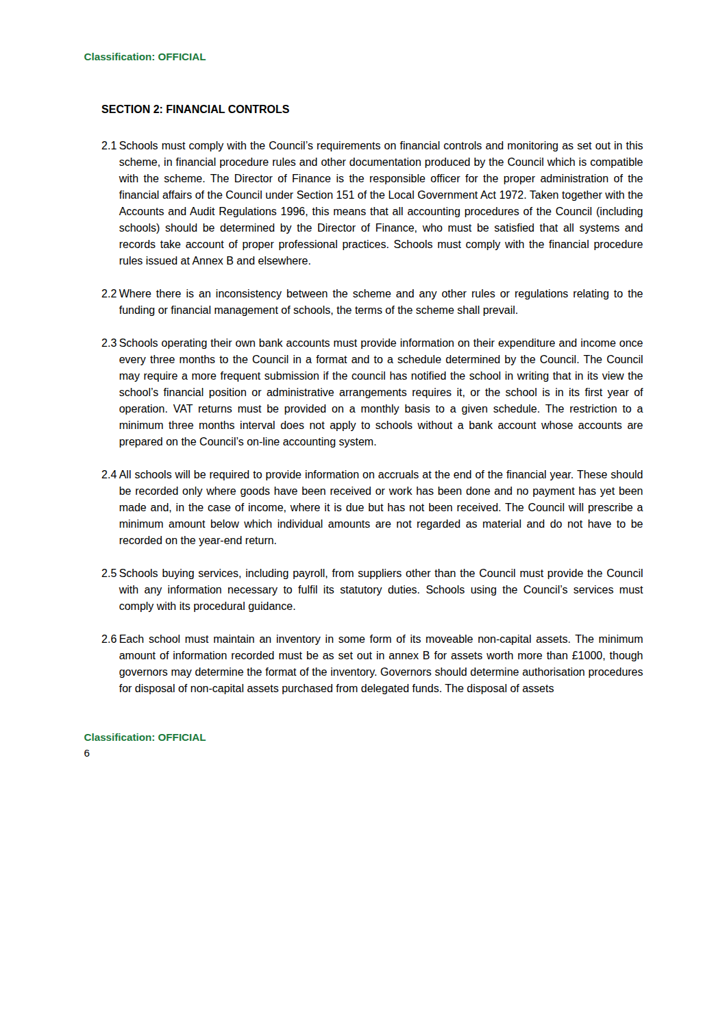Classification: OFFICIAL
SECTION 2: FINANCIAL CONTROLS
2.1 Schools must comply with the Council’s requirements on financial controls and monitoring as set out in this scheme, in financial procedure rules and other documentation produced by the Council which is compatible with the scheme. The Director of Finance is the responsible officer for the proper administration of the financial affairs of the Council under Section 151 of the Local Government Act 1972. Taken together with the Accounts and Audit Regulations 1996, this means that all accounting procedures of the Council (including schools) should be determined by the Director of Finance, who must be satisfied that all systems and records take account of proper professional practices. Schools must comply with the financial procedure rules issued at Annex B and elsewhere.
2.2 Where there is an inconsistency between the scheme and any other rules or regulations relating to the funding or financial management of schools, the terms of the scheme shall prevail.
2.3 Schools operating their own bank accounts must provide information on their expenditure and income once every three months to the Council in a format and to a schedule determined by the Council. The Council may require a more frequent submission if the council has notified the school in writing that in its view the school’s financial position or administrative arrangements requires it, or the school is in its first year of operation. VAT returns must be provided on a monthly basis to a given schedule. The restriction to a minimum three months interval does not apply to schools without a bank account whose accounts are prepared on the Council’s on-line accounting system.
2.4 All schools will be required to provide information on accruals at the end of the financial year. These should be recorded only where goods have been received or work has been done and no payment has yet been made and, in the case of income, where it is due but has not been received. The Council will prescribe a minimum amount below which individual amounts are not regarded as material and do not have to be recorded on the year-end return.
2.5 Schools buying services, including payroll, from suppliers other than the Council must provide the Council with any information necessary to fulfil its statutory duties. Schools using the Council’s services must comply with its procedural guidance.
2.6 Each school must maintain an inventory in some form of its moveable non-capital assets. The minimum amount of information recorded must be as set out in annex B for assets worth more than £1000, though governors may determine the format of the inventory. Governors should determine authorisation procedures for disposal of non-capital assets purchased from delegated funds. The disposal of assets
Classification: OFFICIAL
6